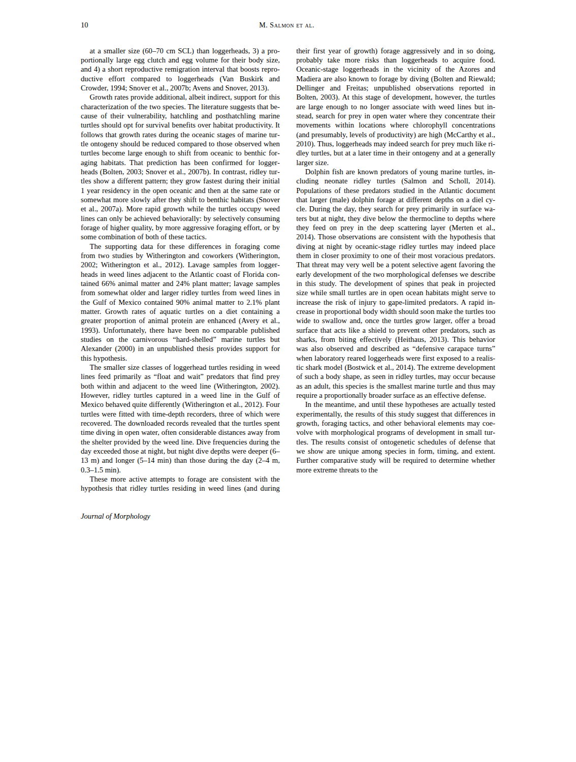10 M. Salmon et al.
at a smaller size (60–70 cm SCL) than loggerheads, 3) a proportionally large egg clutch and egg volume for their body size, and 4) a short reproductive remigration interval that boosts reproductive effort compared to loggerheads (Van Buskirk and Crowder, 1994; Snover et al., 2007b; Avens and Snover, 2013).
Growth rates provide additional, albeit indirect, support for this characterization of the two species. The literature suggests that because of their vulnerability, hatchling and posthatchling marine turtles should opt for survival benefits over habitat productivity. It follows that growth rates during the oceanic stages of marine turtle ontogeny should be reduced compared to those observed when turtles become large enough to shift from oceanic to benthic foraging habitats. That prediction has been confirmed for loggerheads (Bolten, 2003; Snover et al., 2007b). In contrast, ridley turtles show a different pattern; they grow fastest during their initial 1 year residency in the open oceanic and then at the same rate or somewhat more slowly after they shift to benthic habitats (Snover et al., 2007a). More rapid growth while the turtles occupy weed lines can only be achieved behaviorally: by selectively consuming forage of higher quality, by more aggressive foraging effort, or by some combination of both of these tactics.
The supporting data for these differences in foraging come from two studies by Witherington and coworkers (Witherington, 2002; Witherington et al., 2012). Lavage samples from loggerheads in weed lines adjacent to the Atlantic coast of Florida contained 66% animal matter and 24% plant matter; lavage samples from somewhat older and larger ridley turtles from weed lines in the Gulf of Mexico contained 90% animal matter to 2.1% plant matter. Growth rates of aquatic turtles on a diet containing a greater proportion of animal protein are enhanced (Avery et al., 1993). Unfortunately, there have been no comparable published studies on the carnivorous “hard-shelled” marine turtles but Alexander (2000) in an unpublished thesis provides support for this hypothesis.
The smaller size classes of loggerhead turtles residing in weed lines feed primarily as “float and wait” predators that find prey both within and adjacent to the weed line (Witherington, 2002). However, ridley turtles captured in a weed line in the Gulf of Mexico behaved quite differently (Witherington et al., 2012). Four turtles were fitted with time-depth recorders, three of which were recovered. The downloaded records revealed that the turtles spent time diving in open water, often considerable distances away from the shelter provided by the weed line. Dive frequencies during the day exceeded those at night, but night dive depths were deeper (6–13 m) and longer (5–14 min) than those during the day (2–4 m, 0.3–1.5 min).
These more active attempts to forage are consistent with the hypothesis that ridley turtles residing in weed lines (and during their first year of growth) forage aggressively and in so doing, probably take more risks than loggerheads to acquire food. Oceanic-stage loggerheads in the vicinity of the Azores and Madiera are also known to forage by diving (Bolten and Riewald; Dellinger and Freitas; unpublished observations reported in Bolten, 2003). At this stage of development, however, the turtles are large enough to no longer associate with weed lines but instead, search for prey in open water where they concentrate their movements within locations where chlorophyll concentrations (and presumably, levels of productivity) are high (McCarthy et al., 2010). Thus, loggerheads may indeed search for prey much like ridley turtles, but at a later time in their ontogeny and at a generally larger size.
Dolphin fish are known predators of young marine turtles, including neonate ridley turtles (Salmon and Scholl, 2014). Populations of these predators studied in the Atlantic document that larger (male) dolphin forage at different depths on a diel cycle. During the day, they search for prey primarily in surface waters but at night, they dive below the thermocline to depths where they feed on prey in the deep scattering layer (Merten et al., 2014). Those observations are consistent with the hypothesis that diving at night by oceanic-stage ridley turtles may indeed place them in closer proximity to one of their most voracious predators. That threat may very well be a potent selective agent favoring the early development of the two morphological defenses we describe in this study. The development of spines that peak in projected size while small turtles are in open ocean habitats might serve to increase the risk of injury to gape-limited predators. A rapid increase in proportional body width should soon make the turtles too wide to swallow and, once the turtles grow larger, offer a broad surface that acts like a shield to prevent other predators, such as sharks, from biting effectively (Heithaus, 2013). This behavior was also observed and described as “defensive carapace turns” when laboratory reared loggerheads were first exposed to a realistic shark model (Bostwick et al., 2014). The extreme development of such a body shape, as seen in ridley turtles, may occur because as an adult, this species is the smallest marine turtle and thus may require a proportionally broader surface as an effective defense.
In the meantime, and until these hypotheses are actually tested experimentally, the results of this study suggest that differences in growth, foraging tactics, and other behavioral elements may coevolve with morphological programs of development in small turtles. The results consist of ontogenetic schedules of defense that we show are unique among species in form, timing, and extent. Further comparative study will be required to determine whether more extreme threats to the
Journal of Morphology